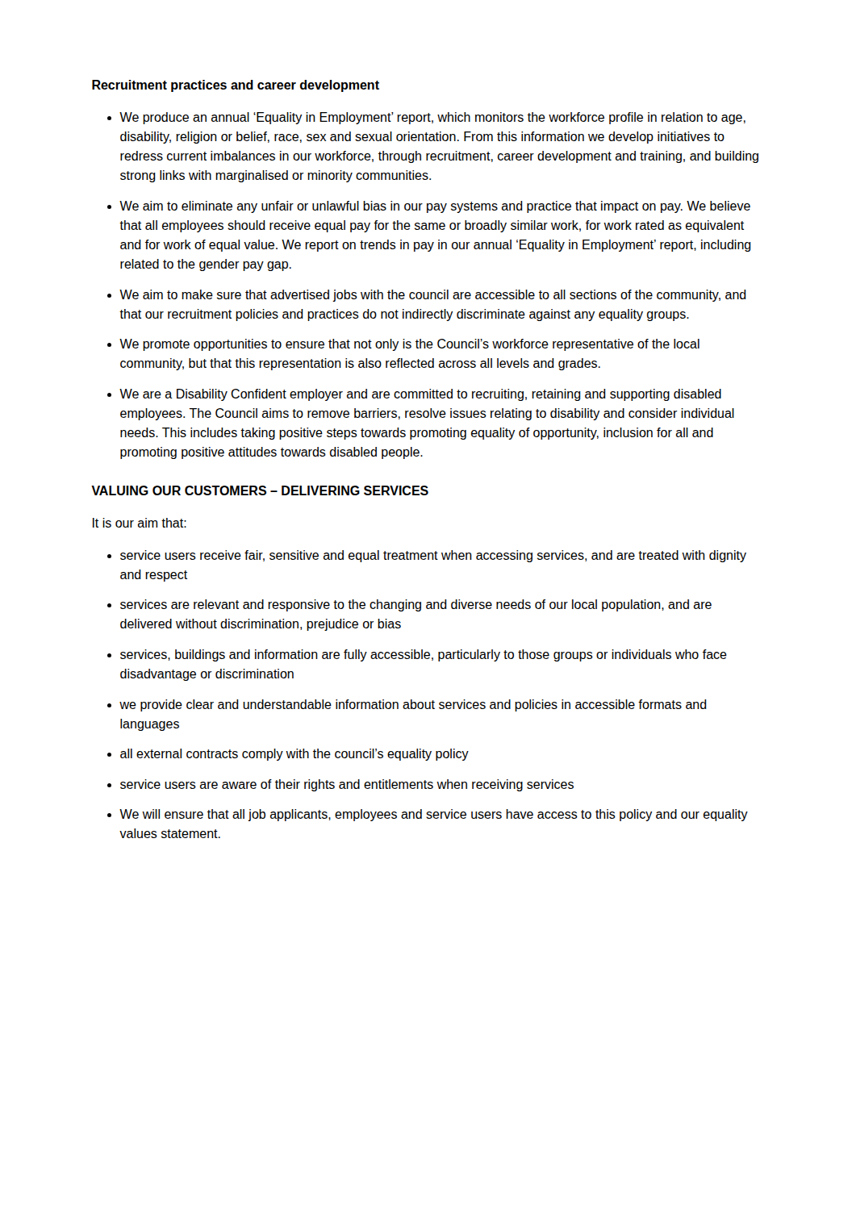Recruitment practices and career development
We produce an annual ‘Equality in Employment’ report, which monitors the workforce profile in relation to age, disability, religion or belief, race, sex and sexual orientation. From this information we develop initiatives to redress current imbalances in our workforce, through recruitment, career development and training, and building strong links with marginalised or minority communities.
We aim to eliminate any unfair or unlawful bias in our pay systems and practice that impact on pay. We believe that all employees should receive equal pay for the same or broadly similar work, for work rated as equivalent and for work of equal value. We report on trends in pay in our annual ‘Equality in Employment’ report, including related to the gender pay gap.
We aim to make sure that advertised jobs with the council are accessible to all sections of the community, and that our recruitment policies and practices do not indirectly discriminate against any equality groups.
We promote opportunities to ensure that not only is the Council’s workforce representative of the local community, but that this representation is also reflected across all levels and grades.
We are a Disability Confident employer and are committed to recruiting, retaining and supporting disabled employees. The Council aims to remove barriers, resolve issues relating to disability and consider individual needs. This includes taking positive steps towards promoting equality of opportunity, inclusion for all and promoting positive attitudes towards disabled people.
VALUING OUR CUSTOMERS – DELIVERING SERVICES
It is our aim that:
service users receive fair, sensitive and equal treatment when accessing services, and are treated with dignity and respect
services are relevant and responsive to the changing and diverse needs of our local population, and are delivered without discrimination, prejudice or bias
services, buildings and information are fully accessible, particularly to those groups or individuals who face disadvantage or discrimination
we provide clear and understandable information about services and policies in accessible formats and languages
all external contracts comply with the council’s equality policy
service users are aware of their rights and entitlements when receiving services
We will ensure that all job applicants, employees and service users have access to this policy and our equality values statement.